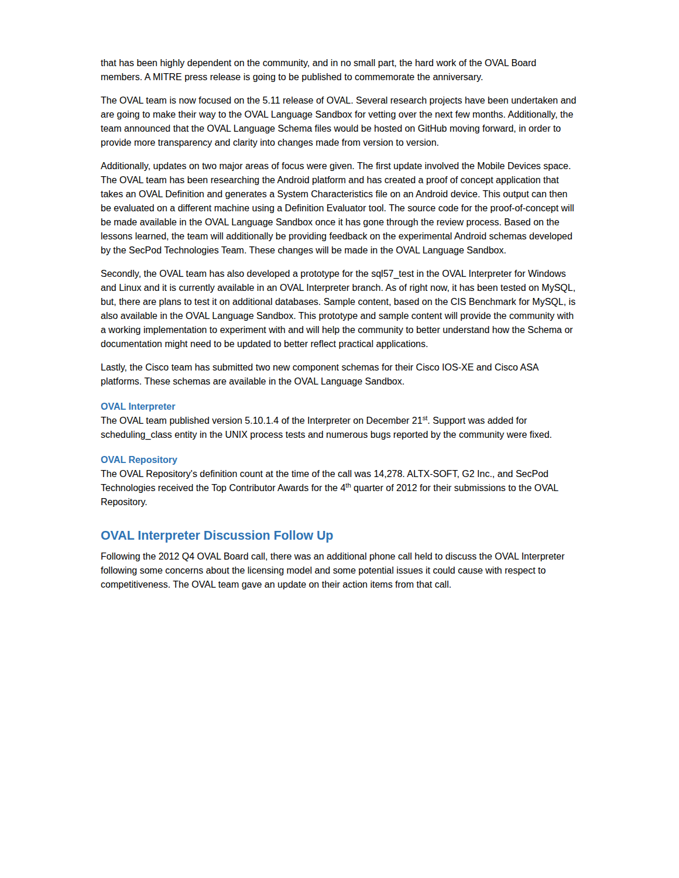that has been highly dependent on the community, and in no small part, the hard work of the OVAL Board members. A MITRE press release is going to be published to commemorate the anniversary.
The OVAL team is now focused on the 5.11 release of OVAL. Several research projects have been undertaken and are going to make their way to the OVAL Language Sandbox for vetting over the next few months. Additionally, the team announced that the OVAL Language Schema files would be hosted on GitHub moving forward, in order to provide more transparency and clarity into changes made from version to version.
Additionally, updates on two major areas of focus were given. The first update involved the Mobile Devices space. The OVAL team has been researching the Android platform and has created a proof of concept application that takes an OVAL Definition and generates a System Characteristics file on an Android device. This output can then be evaluated on a different machine using a Definition Evaluator tool. The source code for the proof-of-concept will be made available in the OVAL Language Sandbox once it has gone through the review process. Based on the lessons learned, the team will additionally be providing feedback on the experimental Android schemas developed by the SecPod Technologies Team. These changes will be made in the OVAL Language Sandbox.
Secondly, the OVAL team has also developed a prototype for the sql57_test in the OVAL Interpreter for Windows and Linux and it is currently available in an OVAL Interpreter branch. As of right now, it has been tested on MySQL, but, there are plans to test it on additional databases. Sample content, based on the CIS Benchmark for MySQL, is also available in the OVAL Language Sandbox. This prototype and sample content will provide the community with a working implementation to experiment with and will help the community to better understand how the Schema or documentation might need to be updated to better reflect practical applications.
Lastly, the Cisco team has submitted two new component schemas for their Cisco IOS-XE and Cisco ASA platforms. These schemas are available in the OVAL Language Sandbox.
OVAL Interpreter
The OVAL team published version 5.10.1.4 of the Interpreter on December 21st. Support was added for scheduling_class entity in the UNIX process tests and numerous bugs reported by the community were fixed.
OVAL Repository
The OVAL Repository's definition count at the time of the call was 14,278. ALTX-SOFT, G2 Inc., and SecPod Technologies received the Top Contributor Awards for the 4th quarter of 2012 for their submissions to the OVAL Repository.
OVAL Interpreter Discussion Follow Up
Following the 2012 Q4 OVAL Board call, there was an additional phone call held to discuss the OVAL Interpreter following some concerns about the licensing model and some potential issues it could cause with respect to competitiveness. The OVAL team gave an update on their action items from that call.